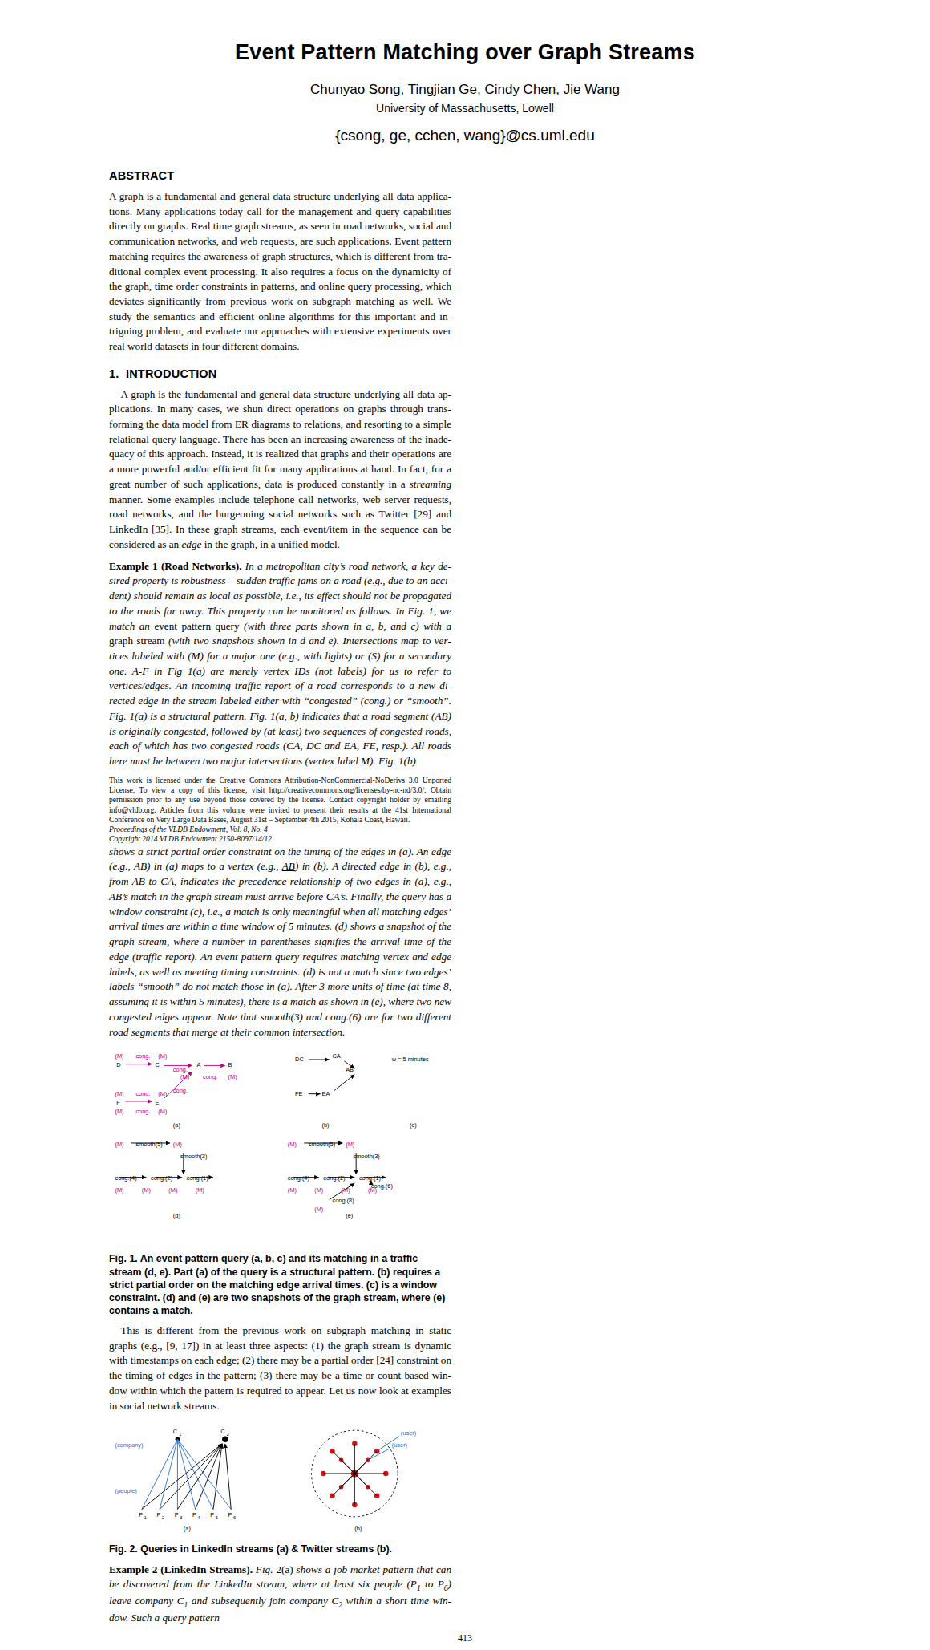Event Pattern Matching over Graph Streams
Chunyao Song, Tingjian Ge, Cindy Chen, Jie Wang
University of Massachusetts, Lowell
{csong, ge, cchen, wang}@cs.uml.edu
ABSTRACT
A graph is a fundamental and general data structure underlying all data applications. Many applications today call for the management and query capabilities directly on graphs. Real time graph streams, as seen in road networks, social and communication networks, and web requests, are such applications. Event pattern matching requires the awareness of graph structures, which is different from traditional complex event processing. It also requires a focus on the dynamicity of the graph, time order constraints in patterns, and online query processing, which deviates significantly from previous work on subgraph matching as well. We study the semantics and efficient online algorithms for this important and intriguing problem, and evaluate our approaches with extensive experiments over real world datasets in four different domains.
1. INTRODUCTION
A graph is the fundamental and general data structure underlying all data applications. In many cases, we shun direct operations on graphs through transforming the data model from ER diagrams to relations, and resorting to a simple relational query language. There has been an increasing awareness of the inadequacy of this approach. Instead, it is realized that graphs and their operations are a more powerful and/or efficient fit for many applications at hand. In fact, for a great number of such applications, data is produced constantly in a streaming manner. Some examples include telephone call networks, web server requests, road networks, and the burgeoning social networks such as Twitter [29] and LinkedIn [35]. In these graph streams, each event/item in the sequence can be considered as an edge in the graph, in a unified model.
Example 1 (Road Networks). In a metropolitan city’s road network, a key desired property is robustness – sudden traffic jams on a road (e.g., due to an accident) should remain as local as possible, i.e., its effect should not be propagated to the roads far away. This property can be monitored as follows. In Fig. 1, we match an event pattern query (with three parts shown in a, b, and c) with a graph stream (with two snapshots shown in d and e). Intersections map to vertices labeled with (M) for a major one (e.g., with lights) or (S) for a secondary one. A-F in Fig 1(a) are merely vertex IDs (not labels) for us to refer to vertices/edges. An incoming traffic report of a road corresponds to a new directed edge in the stream labeled either with “congested” (cong.) or “smooth”. Fig. 1(a) is a structural pattern. Fig. 1(a, b) indicates that a road segment (AB) is originally congested, followed by (at least) two sequences of congested roads, each of which has two congested roads (CA, DC and EA, FE, resp.). All roads here must be between two major intersections (vertex label M). Fig. 1(b)
This work is licensed under the Creative Commons Attribution-NonCommercial-NoDerivs 3.0 Unported License. To view a copy of this license, visit http://creativecommons.org/licenses/by-nc-nd/3.0/. Obtain permission prior to any use beyond those covered by the license. Contact copyright holder by emailing info@vldb.org. Articles from this volume were invited to present their results at the 41st International Conference on Very Large Data Bases, August 31st – September 4th 2015, Kohala Coast, Hawaii.
Proceedings of the VLDB Endowment, Vol. 8, No. 4
Copyright 2014 VLDB Endowment 2150-8097/14/12
shows a strict partial order constraint on the timing of the edges in (a). An edge (e.g., AB) in (a) maps to a vertex (e.g., AB) in (b). A directed edge in (b), e.g., from AB to CA, indicates the precedence relationship of two edges in (a), e.g., AB’s match in the graph stream must arrive before CA’s. Finally, the query has a window constraint (c), i.e., a match is only meaningful when all matching edges’ arrival times are within a time window of 5 minutes. (d) shows a snapshot of the graph stream, where a number in parentheses signifies the arrival time of the edge (traffic report). An event pattern query requires matching vertex and edge labels, as well as meeting timing constraints. (d) is not a match since two edges’ labels “smooth” do not match those in (a). After 3 more units of time (at time 8, assuming it is within 5 minutes), there is a match as shown in (e), where two new congested edges appear. Note that smooth(3) and cong.(6) are for two different road segments that merge at their common intersection.
(M) cong. (M) D C A B cong. (M) cong. (M) (M) F cong. E (M) cong. (M) cong. (M) (a) DC CA AB FE EA (b) w = 5 minutes (c) (M) smooth(5) (M) smooth(3) cong.(4) cong.(2) cong.(1) (M) (M) (M) (M) (d) (M) smooth(5) (M) smooth(3) cong.(4) cong.(2) cong.(1) (M) (M) (M) (M) cong.(8) cong.(6) (M) (e)
Fig. 1. An event pattern query (a, b, c) and its matching in a traffic stream (d, e). Part (a) of the query is a structural pattern. (b) requires a strict partial order on the matching edge arrival times. (c) is a window constraint. (d) and (e) are two snapshots of the graph stream, where (e) contains a match.
This is different from the previous work on subgraph matching in static graphs (e.g., [9, 17]) in at least three aspects: (1) the graph stream is dynamic with timestamps on each edge; (2) there may be a partial order [24] constraint on the timing of edges in the pattern; (3) there may be a time or count based window within which the pattern is required to appear. Let us now look at examples in social network streams.
C1 C2 (company) (people) P1 P2 P3 P4 P5 P6 (a) (user) (user) (b)
Fig. 2. Queries in LinkedIn streams (a) & Twitter streams (b).
Example 2 (LinkedIn Streams). Fig. 2(a) shows a job market pattern that can be discovered from the LinkedIn stream, where at least six people (P1 to P6) leave company C1 and subsequently join company C2 within a short time window. Such a query pattern
413